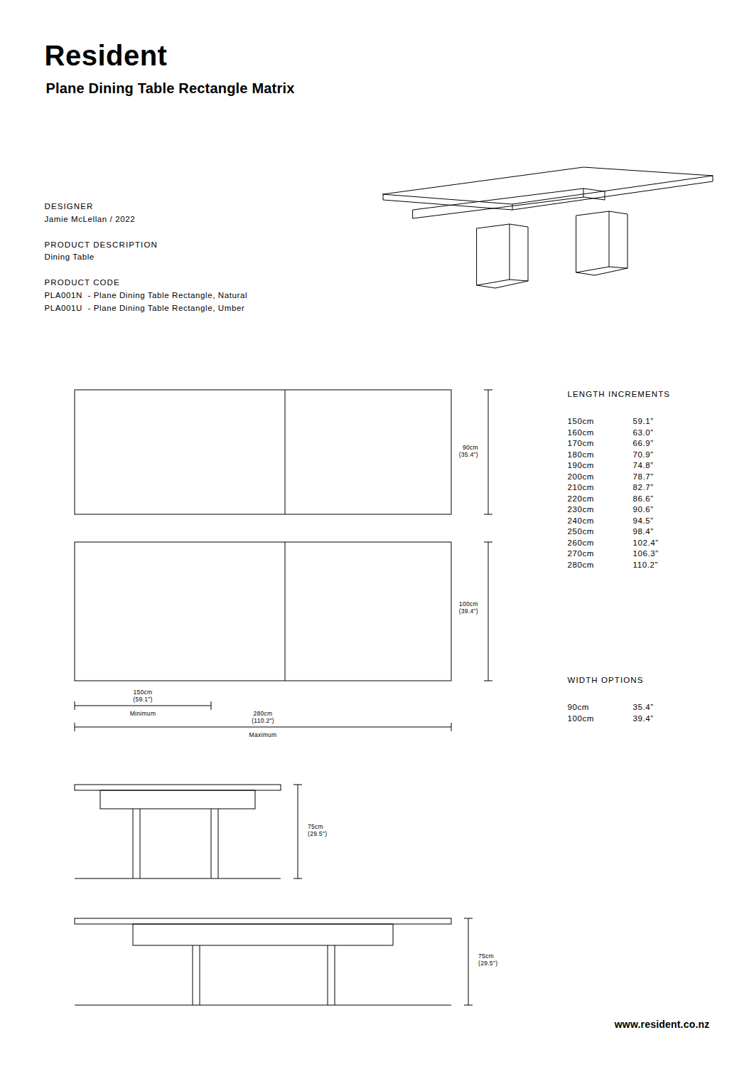Resident
Plane Dining Table Rectangle Matrix
DESIGNER
Jamie McLellan / 2022
PRODUCT DESCRIPTION
Dining Table
PRODUCT CODE
PLA001N - Plane Dining Table Rectangle, Natural
PLA001U - Plane Dining Table Rectangle, Umber
90cm (35.4") 100cm (39.4") 150cm (59.1") Minimum 280cm (110.2") Maximum
LENGTH INCREMENTS
| 150cm | 59.1” |
| 160cm | 63.0” |
| 170cm | 66.9” |
| 180cm | 70.9” |
| 190cm | 74.8” |
| 200cm | 78.7” |
| 210cm | 82.7” |
| 220cm | 86.6” |
| 230cm | 90.6” |
| 240cm | 94.5” |
| 250cm | 98.4” |
| 260cm | 102.4” |
| 270cm | 106.3” |
| 280cm | 110.2” |
WIDTH OPTIONS
| 90cm | 35.4” |
| 100cm | 39.4” |
75cm (29.5") 75cm (29.5")
www.resident.co.nz